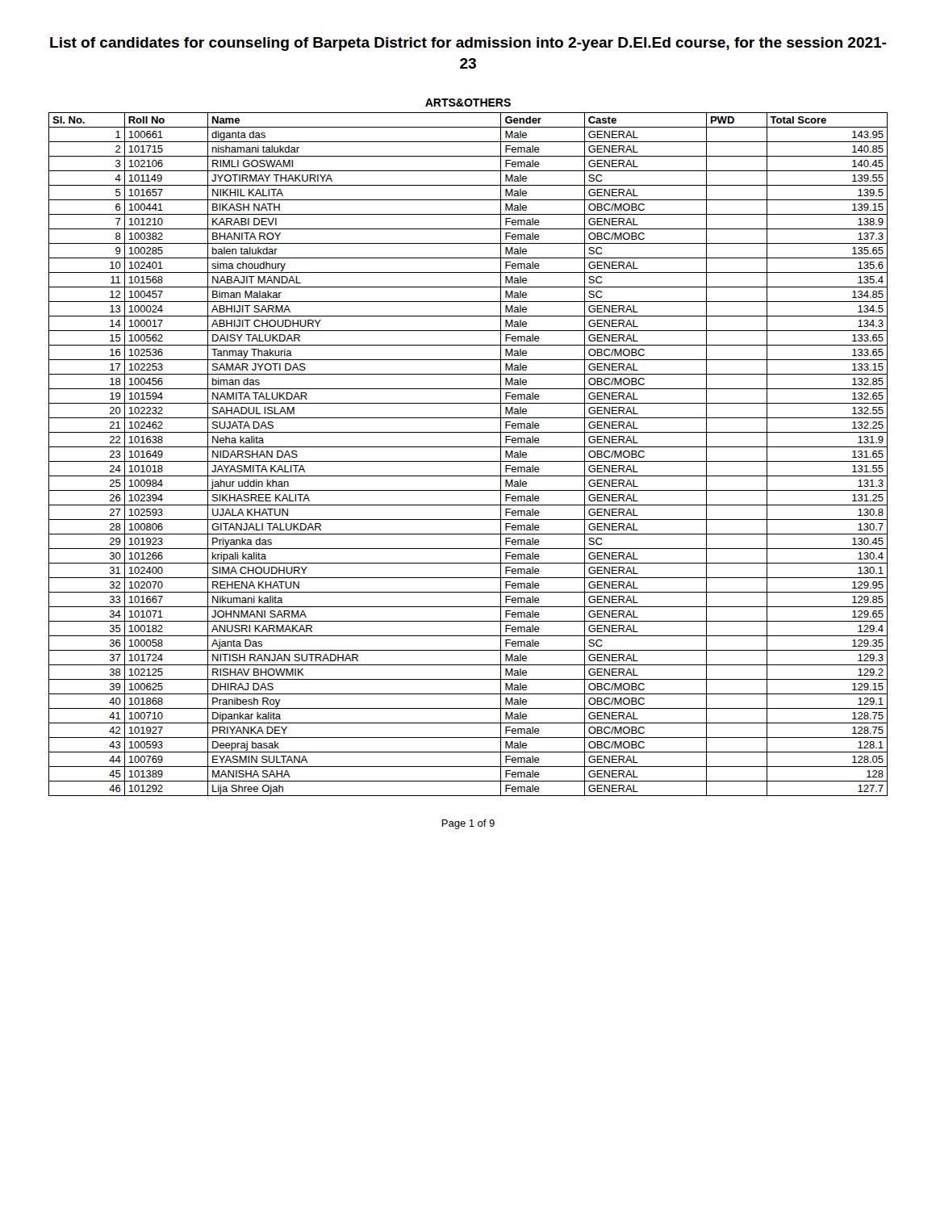List of candidates for counseling of Barpeta District for admission into 2-year D.El.Ed course, for the session 2021-23
ARTS&OTHERS
| Sl. No. | Roll No | Name | Gender | Caste | PWD | Total Score |
| --- | --- | --- | --- | --- | --- | --- |
| 1 | 100661 | diganta das | Male | GENERAL | | 143.95 |
| 2 | 101715 | nishamani talukdar | Female | GENERAL | | 140.85 |
| 3 | 102106 | RIMLI GOSWAMI | Female | GENERAL | | 140.45 |
| 4 | 101149 | JYOTIRMAY THAKURIYA | Male | SC | | 139.55 |
| 5 | 101657 | NIKHIL KALITA | Male | GENERAL | | 139.5 |
| 6 | 100441 | BIKASH NATH | Male | OBC/MOBC | | 139.15 |
| 7 | 101210 | KARABI DEVI | Female | GENERAL | | 138.9 |
| 8 | 100382 | BHANITA ROY | Female | OBC/MOBC | | 137.3 |
| 9 | 100285 | balen talukdar | Male | SC | | 135.65 |
| 10 | 102401 | sima choudhury | Female | GENERAL | | 135.6 |
| 11 | 101568 | NABAJIT MANDAL | Male | SC | | 135.4 |
| 12 | 100457 | Biman Malakar | Male | SC | | 134.85 |
| 13 | 100024 | ABHIJIT SARMA | Male | GENERAL | | 134.5 |
| 14 | 100017 | ABHIJIT CHOUDHURY | Male | GENERAL | | 134.3 |
| 15 | 100562 | DAISY TALUKDAR | Female | GENERAL | | 133.65 |
| 16 | 102536 | Tanmay Thakuria | Male | OBC/MOBC | | 133.65 |
| 17 | 102253 | SAMAR JYOTI DAS | Male | GENERAL | | 133.15 |
| 18 | 100456 | biman das | Male | OBC/MOBC | | 132.85 |
| 19 | 101594 | NAMITA TALUKDAR | Female | GENERAL | | 132.65 |
| 20 | 102232 | SAHADUL ISLAM | Male | GENERAL | | 132.55 |
| 21 | 102462 | SUJATA DAS | Female | GENERAL | | 132.25 |
| 22 | 101638 | Neha kalita | Female | GENERAL | | 131.9 |
| 23 | 101649 | NIDARSHAN DAS | Male | OBC/MOBC | | 131.65 |
| 24 | 101018 | JAYASMITA KALITA | Female | GENERAL | | 131.55 |
| 25 | 100984 | jahur uddin khan | Male | GENERAL | | 131.3 |
| 26 | 102394 | SIKHASREE KALITA | Female | GENERAL | | 131.25 |
| 27 | 102593 | UJALA KHATUN | Female | GENERAL | | 130.8 |
| 28 | 100806 | GITANJALI TALUKDAR | Female | GENERAL | | 130.7 |
| 29 | 101923 | Priyanka das | Female | SC | | 130.45 |
| 30 | 101266 | kripali kalita | Female | GENERAL | | 130.4 |
| 31 | 102400 | SIMA CHOUDHURY | Female | GENERAL | | 130.1 |
| 32 | 102070 | REHENA KHATUN | Female | GENERAL | | 129.95 |
| 33 | 101667 | Nikumani kalita | Female | GENERAL | | 129.85 |
| 34 | 101071 | JOHNMANI SARMA | Female | GENERAL | | 129.65 |
| 35 | 100182 | ANUSRI KARMAKAR | Female | GENERAL | | 129.4 |
| 36 | 100058 | Ajanta Das | Female | SC | | 129.35 |
| 37 | 101724 | NITISH RANJAN SUTRADHAR | Male | GENERAL | | 129.3 |
| 38 | 102125 | RISHAV BHOWMIK | Male | GENERAL | | 129.2 |
| 39 | 100625 | DHIRAJ DAS | Male | OBC/MOBC | | 129.15 |
| 40 | 101868 | Pranibesh Roy | Male | OBC/MOBC | | 129.1 |
| 41 | 100710 | Dipankar kalita | Male | GENERAL | | 128.75 |
| 42 | 101927 | PRIYANKA DEY | Female | OBC/MOBC | | 128.75 |
| 43 | 100593 | Deepraj basak | Male | OBC/MOBC | | 128.1 |
| 44 | 100769 | EYASMIN SULTANA | Female | GENERAL | | 128.05 |
| 45 | 101389 | MANISHA SAHA | Female | GENERAL | | 128 |
| 46 | 101292 | Lija Shree Ojah | Female | GENERAL | | 127.7 |
Page 1 of 9